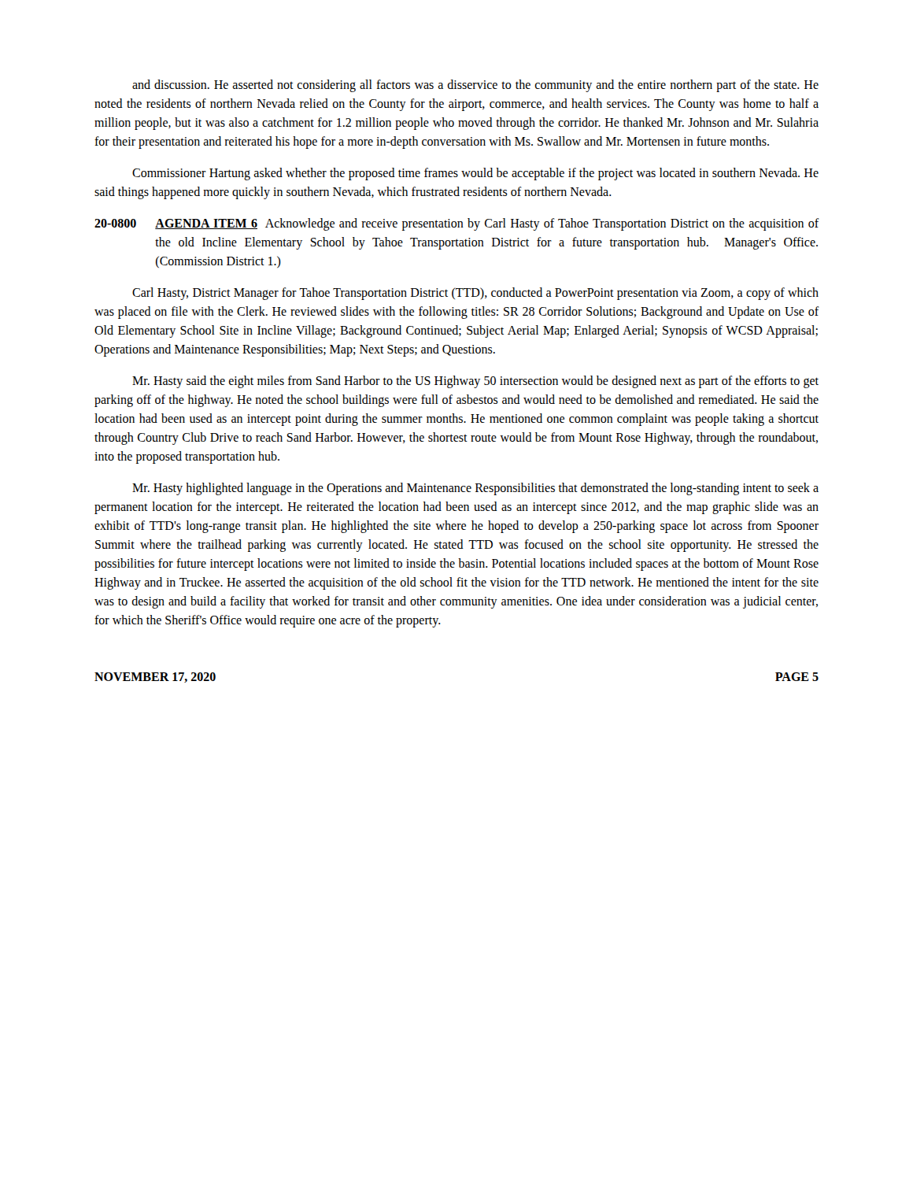and discussion. He asserted not considering all factors was a disservice to the community and the entire northern part of the state. He noted the residents of northern Nevada relied on the County for the airport, commerce, and health services. The County was home to half a million people, but it was also a catchment for 1.2 million people who moved through the corridor. He thanked Mr. Johnson and Mr. Sulahria for their presentation and reiterated his hope for a more in-depth conversation with Ms. Swallow and Mr. Mortensen in future months.
Commissioner Hartung asked whether the proposed time frames would be acceptable if the project was located in southern Nevada. He said things happened more quickly in southern Nevada, which frustrated residents of northern Nevada.
20-0800
AGENDA ITEM 6 Acknowledge and receive presentation by Carl Hasty of Tahoe Transportation District on the acquisition of the old Incline Elementary School by Tahoe Transportation District for a future transportation hub. Manager's Office. (Commission District 1.)
Carl Hasty, District Manager for Tahoe Transportation District (TTD), conducted a PowerPoint presentation via Zoom, a copy of which was placed on file with the Clerk. He reviewed slides with the following titles: SR 28 Corridor Solutions; Background and Update on Use of Old Elementary School Site in Incline Village; Background Continued; Subject Aerial Map; Enlarged Aerial; Synopsis of WCSD Appraisal; Operations and Maintenance Responsibilities; Map; Next Steps; and Questions.
Mr. Hasty said the eight miles from Sand Harbor to the US Highway 50 intersection would be designed next as part of the efforts to get parking off of the highway. He noted the school buildings were full of asbestos and would need to be demolished and remediated. He said the location had been used as an intercept point during the summer months. He mentioned one common complaint was people taking a shortcut through Country Club Drive to reach Sand Harbor. However, the shortest route would be from Mount Rose Highway, through the roundabout, into the proposed transportation hub.
Mr. Hasty highlighted language in the Operations and Maintenance Responsibilities that demonstrated the long-standing intent to seek a permanent location for the intercept. He reiterated the location had been used as an intercept since 2012, and the map graphic slide was an exhibit of TTD's long-range transit plan. He highlighted the site where he hoped to develop a 250-parking space lot across from Spooner Summit where the trailhead parking was currently located. He stated TTD was focused on the school site opportunity. He stressed the possibilities for future intercept locations were not limited to inside the basin. Potential locations included spaces at the bottom of Mount Rose Highway and in Truckee. He asserted the acquisition of the old school fit the vision for the TTD network. He mentioned the intent for the site was to design and build a facility that worked for transit and other community amenities. One idea under consideration was a judicial center, for which the Sheriff's Office would require one acre of the property.
NOVEMBER 17, 2020 PAGE 5